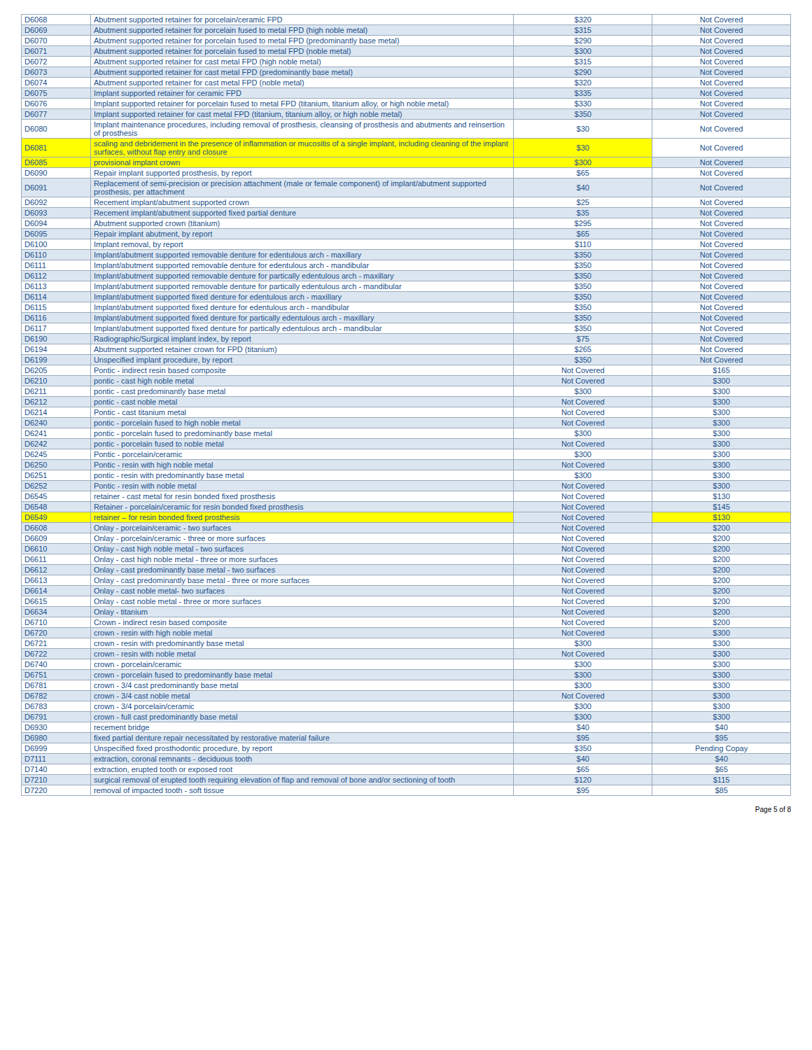| D6068 | Abutment supported retainer for porcelain/ceramic FPD | $320 | Not Covered |
| D6069 | Abutment supported retainer for porcelain fused to metal FPD (high noble metal) | $315 | Not Covered |
| D6070 | Abutment supported retainer for porcelain fused to metal FPD (predominantly base metal) | $290 | Not Covered |
| D6071 | Abutment supported retainer for porcelain fused to metal FPD (noble metal) | $300 | Not Covered |
| D6072 | Abutment supported retainer for cast metal FPD (high noble metal) | $315 | Not Covered |
| D6073 | Abutment supported retainer for cast metal FPD (predominantly base metal) | $290 | Not Covered |
| D6074 | Abutment supported retainer for cast metal FPD (noble metal) | $320 | Not Covered |
| D6075 | Implant supported retainer for ceramic FPD | $335 | Not Covered |
| D6076 | Implant supported retainer for porcelain fused to metal FPD (titanium, titanium alloy, or high noble metal) | $330 | Not Covered |
| D6077 | Implant supported retainer for cast metal FPD (titanium, titanium alloy, or high noble metal) | $350 | Not Covered |
| D6080 | Implant maintenance procedures, including removal of prosthesis, cleansing of prosthesis and abutments and reinsertion of prosthesis | $30 | Not Covered |
| D6081 | scaling and debridement in the presence of inflammation or mucositis of a single implant, including cleaning of the implant surfaces, without flap entry and closure | $30 | Not Covered |
| D6085 | provisional implant crown | $300 | Not Covered |
| D6090 | Repair implant supported prosthesis, by report | $65 | Not Covered |
| D6091 | Replacement of semi-precision or precision attachment (male or female component) of implant/abutment supported prosthesis, per attachment | $40 | Not Covered |
| D6092 | Recement implant/abutment supported crown | $25 | Not Covered |
| D6093 | Recement implant/abutment supported fixed partial denture | $35 | Not Covered |
| D6094 | Abutment supported crown (titanium) | $295 | Not Covered |
| D6095 | Repair implant abutment, by report | $65 | Not Covered |
| D6100 | Implant removal, by report | $110 | Not Covered |
| D6110 | Implant/abutment supported removable denture for edentulous arch - maxillary | $350 | Not Covered |
| D6111 | Implant/abutment supported removable denture for edentulous arch - mandibular | $350 | Not Covered |
| D6112 | Implant/abutment supported removable denture for partically edentulous arch - maxillary | $350 | Not Covered |
| D6113 | Implant/abutment supported removable denture for partically edentulous arch - mandibular | $350 | Not Covered |
| D6114 | Implant/abutment supported fixed denture for edentulous arch - maxillary | $350 | Not Covered |
| D6115 | Implant/abutment supported fixed denture for edentulous arch - mandibular | $350 | Not Covered |
| D6116 | Implant/abutment supported fixed denture for partically edentulous arch - maxillary | $350 | Not Covered |
| D6117 | Implant/abutment supported fixed denture for partically edentulous arch - mandibular | $350 | Not Covered |
| D6190 | Radiographic/Surgical implant index, by report | $75 | Not Covered |
| D6194 | Abutment supported retainer crown for FPD (titanium) | $265 | Not Covered |
| D6199 | Unspecified implant procedure, by report | $350 | Not Covered |
| D6205 | Pontic - indirect resin based composite | Not Covered | $165 |
| D6210 | pontic - cast high noble metal | Not Covered | $300 |
| D6211 | pontic - cast predominantly base metal | $300 | $300 |
| D6212 | pontic - cast noble metal | Not Covered | $300 |
| D6214 | Pontic - cast titanium metal | Not Covered | $300 |
| D6240 | pontic - porcelain fused to high noble metal | Not Covered | $300 |
| D6241 | pontic - porcelain fused to predominantly base metal | $300 | $300 |
| D6242 | pontic - porcelain fused to noble metal | Not Covered | $300 |
| D6245 | Pontic - porcelain/ceramic | $300 | $300 |
| D6250 | Pontic - resin with high noble metal | Not Covered | $300 |
| D6251 | pontic - resin with predominantly base metal | $300 | $300 |
| D6252 | Pontic - resin with noble metal | Not Covered | $300 |
| D6545 | retainer - cast metal for resin bonded fixed prosthesis | Not Covered | $130 |
| D6548 | Retainer - porcelain/ceramic for resin bonded fixed prosthesis | Not Covered | $145 |
| D6549 | retainer – for resin bonded fixed prosthesis | Not Covered | $130 |
| D6608 | Onlay - porcelain/ceramic - two surfaces | Not Covered | $200 |
| D6609 | Onlay - porcelain/ceramic - three or more surfaces | Not Covered | $200 |
| D6610 | Onlay - cast high noble metal - two surfaces | Not Covered | $200 |
| D6611 | Onlay - cast high noble metal - three or more surfaces | Not Covered | $200 |
| D6612 | Onlay - cast predominantly base metal - two surfaces | Not Covered | $200 |
| D6613 | Onlay - cast predominantly base metal - three or more surfaces | Not Covered | $200 |
| D6614 | Onlay - cast noble metal- two surfaces | Not Covered | $200 |
| D6615 | Onlay - cast noble metal - three or more surfaces | Not Covered | $200 |
| D6634 | Onlay - titanium | Not Covered | $200 |
| D6710 | Crown - indirect resin based composite | Not Covered | $200 |
| D6720 | crown - resin with high noble metal | Not Covered | $300 |
| D6721 | crown - resin with predominantly base metal | $300 | $300 |
| D6722 | crown - resin with noble metal | Not Covered | $300 |
| D6740 | crown - porcelain/ceramic | $300 | $300 |
| D6751 | crown - porcelain fused to predominantly base metal | $300 | $300 |
| D6781 | crown - 3/4 cast predominantly base metal | $300 | $300 |
| D6782 | crown - 3/4 cast noble metal | Not Covered | $300 |
| D6783 | crown - 3/4 porcelain/ceramic | $300 | $300 |
| D6791 | crown - full cast predominantly base metal | $300 | $300 |
| D6930 | recement bridge | $40 | $40 |
| D6980 | fixed partial denture repair necessitated by restorative material failure | $95 | $95 |
| D6999 | Unspecified fixed prosthodontic procedure, by report | $350 | Pending Copay |
| D7111 | extraction, coronal remnants - deciduous tooth | $40 | $40 |
| D7140 | extraction, erupted tooth or exposed root | $65 | $65 |
| D7210 | surgical removal of erupted tooth requiring elevation of flap and removal of bone and/or sectioning of tooth | $120 | $115 |
| D7220 | removal of impacted tooth - soft tissue | $95 | $85 |
Page 5 of 8